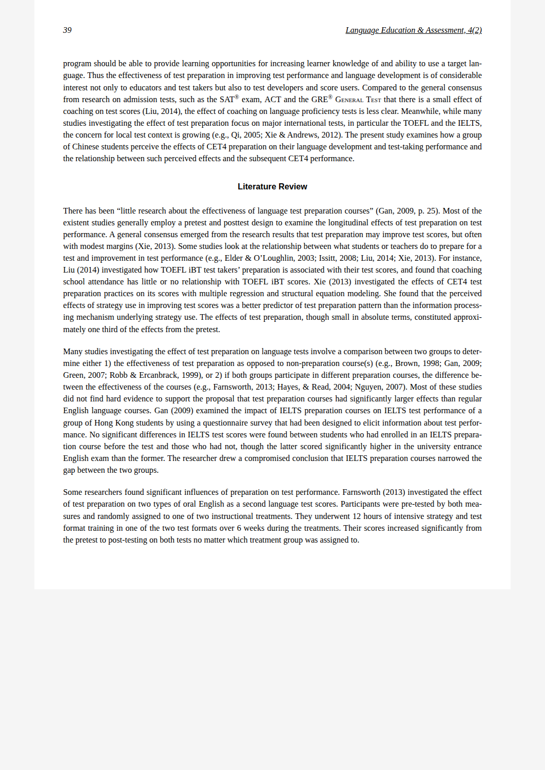39 Language Education & Assessment, 4(2)
program should be able to provide learning opportunities for increasing learner knowledge of and ability to use a target language. Thus the effectiveness of test preparation in improving test performance and language development is of considerable interest not only to educators and test takers but also to test developers and score users. Compared to the general consensus from research on admission tests, such as the SAT® exam, ACT and the GRE® General Test that there is a small effect of coaching on test scores (Liu, 2014), the effect of coaching on language proficiency tests is less clear. Meanwhile, while many studies investigating the effect of test preparation focus on major international tests, in particular the TOEFL and the IELTS, the concern for local test context is growing (e.g., Qi, 2005; Xie & Andrews, 2012). The present study examines how a group of Chinese students perceive the effects of CET4 preparation on their language development and test-taking performance and the relationship between such perceived effects and the subsequent CET4 performance.
Literature Review
There has been “little research about the effectiveness of language test preparation courses” (Gan, 2009, p. 25). Most of the existent studies generally employ a pretest and posttest design to examine the longitudinal effects of test preparation on test performance. A general consensus emerged from the research results that test preparation may improve test scores, but often with modest margins (Xie, 2013). Some studies look at the relationship between what students or teachers do to prepare for a test and improvement in test performance (e.g., Elder & O’Loughlin, 2003; Issitt, 2008; Liu, 2014; Xie, 2013). For instance, Liu (2014) investigated how TOEFL iBT test takers’ preparation is associated with their test scores, and found that coaching school attendance has little or no relationship with TOEFL iBT scores. Xie (2013) investigated the effects of CET4 test preparation practices on its scores with multiple regression and structural equation modeling. She found that the perceived effects of strategy use in improving test scores was a better predictor of test preparation pattern than the information processing mechanism underlying strategy use. The effects of test preparation, though small in absolute terms, constituted approximately one third of the effects from the pretest.
Many studies investigating the effect of test preparation on language tests involve a comparison between two groups to determine either 1) the effectiveness of test preparation as opposed to non-preparation course(s) (e.g., Brown, 1998; Gan, 2009; Green, 2007; Robb & Ercanbrack, 1999), or 2) if both groups participate in different preparation courses, the difference between the effectiveness of the courses (e.g., Farnsworth, 2013; Hayes, & Read, 2004; Nguyen, 2007). Most of these studies did not find hard evidence to support the proposal that test preparation courses had significantly larger effects than regular English language courses. Gan (2009) examined the impact of IELTS preparation courses on IELTS test performance of a group of Hong Kong students by using a questionnaire survey that had been designed to elicit information about test performance. No significant differences in IELTS test scores were found between students who had enrolled in an IELTS preparation course before the test and those who had not, though the latter scored significantly higher in the university entrance English exam than the former. The researcher drew a compromised conclusion that IELTS preparation courses narrowed the gap between the two groups.
Some researchers found significant influences of preparation on test performance. Farnsworth (2013) investigated the effect of test preparation on two types of oral English as a second language test scores. Participants were pre-tested by both measures and randomly assigned to one of two instructional treatments. They underwent 12 hours of intensive strategy and test format training in one of the two test formats over 6 weeks during the treatments. Their scores increased significantly from the pretest to post-testing on both tests no matter which treatment group was assigned to.